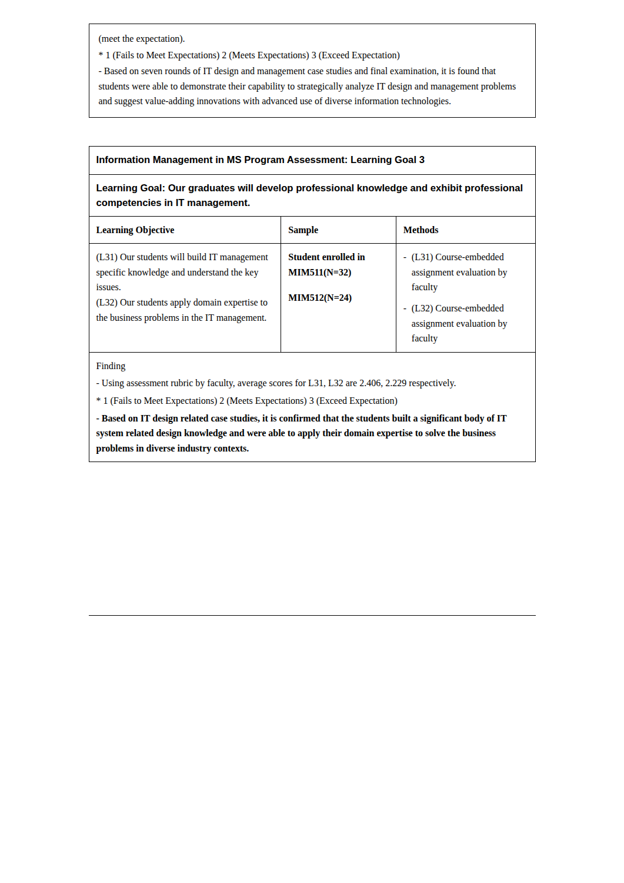(meet the expectation).
* 1 (Fails to Meet Expectations) 2 (Meets Expectations) 3 (Exceed Expectation)
- Based on seven rounds of IT design and management case studies and final examination, it is found that students were able to demonstrate their capability to strategically analyze IT design and management problems and suggest value-adding innovations with advanced use of diverse information technologies.
| Information Management in MS Program Assessment: Learning Goal 3 |
| Learning Goal: Our graduates will develop professional knowledge and exhibit professional competencies in IT management. |
| Learning Objective | Sample | Methods |
| (L31) Our students will build IT management specific knowledge and understand the key issues. (L32) Our students apply domain expertise to the business problems in the IT management. | Student enrolled in MIM511(N=32) MIM512(N=24) | (L31) Course-embedded assignment evaluation by faculty (L32) Course-embedded assignment evaluation by faculty |
| Finding - Using assessment rubric by faculty, average scores for L31, L32 are 2.406, 2.229 respectively. * 1 (Fails to Meet Expectations) 2 (Meets Expectations) 3 (Exceed Expectation) - Based on IT design related case studies, it is confirmed that the students built a significant body of IT system related design knowledge and were able to apply their domain expertise to solve the business problems in diverse industry contexts. |